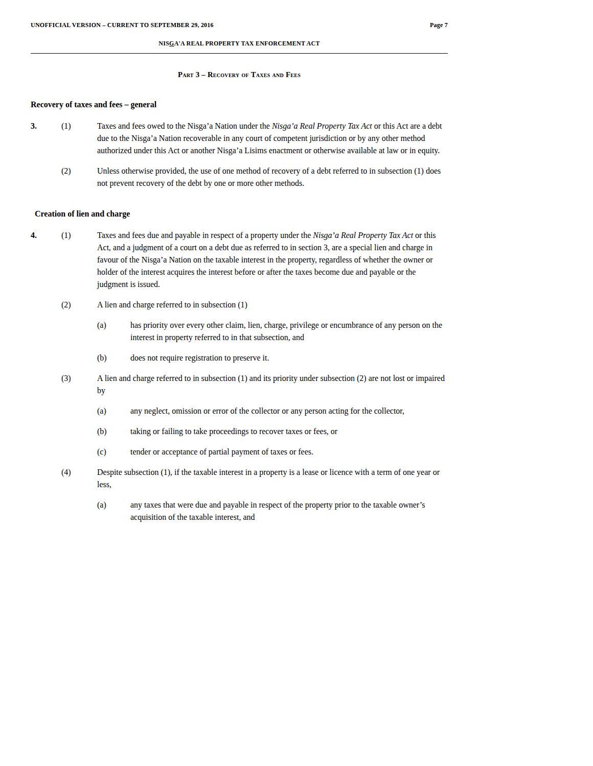UNOFFICIAL VERSION – CURRENT TO SEPTEMBER 29, 2016
Page 7
NISGA'A REAL PROPERTY TAX ENFORCEMENT ACT
Part 3 – Recovery of Taxes and Fees
Recovery of taxes and fees – general
3.
(1)
Taxes and fees owed to the Nisga’a Nation under the Nisga’a Real Property Tax Act or this Act are a debt due to the Nisga’a Nation recoverable in any court of competent jurisdiction or by any other method authorized under this Act or another Nisga’a Lisims enactment or otherwise available at law or in equity.
(2)
Unless otherwise provided, the use of one method of recovery of a debt referred to in subsection (1) does not prevent recovery of the debt by one or more other methods.
Creation of lien and charge
4.
(1)
Taxes and fees due and payable in respect of a property under the Nisga’a Real Property Tax Act or this Act, and a judgment of a court on a debt due as referred to in section 3, are a special lien and charge in favour of the Nisga’a Nation on the taxable interest in the property, regardless of whether the owner or holder of the interest acquires the interest before or after the taxes become due and payable or the judgment is issued.
(2)
A lien and charge referred to in subsection (1)
(a)
has priority over every other claim, lien, charge, privilege or encumbrance of any person on the interest in property referred to in that subsection, and
(b)
does not require registration to preserve it.
(3)
A lien and charge referred to in subsection (1) and its priority under subsection (2) are not lost or impaired by
(a)
any neglect, omission or error of the collector or any person acting for the collector,
(b)
taking or failing to take proceedings to recover taxes or fees, or
(c)
tender or acceptance of partial payment of taxes or fees.
(4)
Despite subsection (1), if the taxable interest in a property is a lease or licence with a term of one year or less,
(a)
any taxes that were due and payable in respect of the property prior to the taxable owner’s acquisition of the taxable interest, and